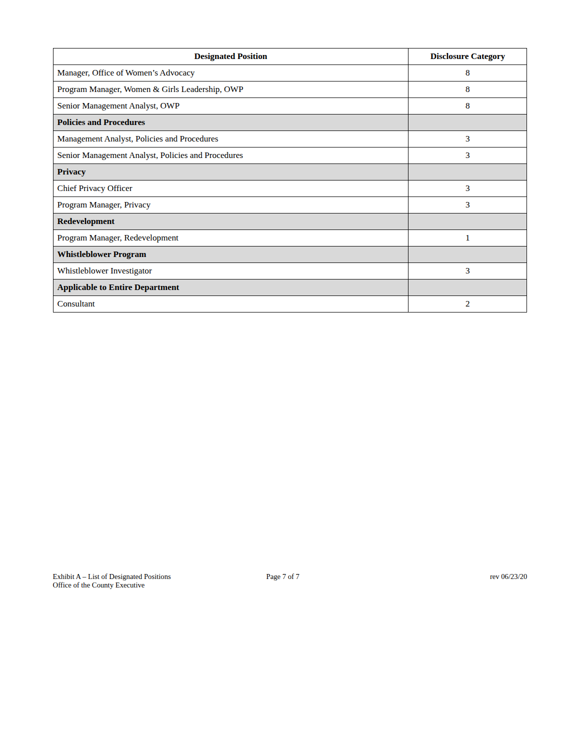| Designated Position | Disclosure Category |
| --- | --- |
| Manager, Office of Women’s Advocacy | 8 |
| Program Manager, Women & Girls Leadership, OWP | 8 |
| Senior Management Analyst, OWP | 8 |
| Policies and Procedures | |
| Management Analyst, Policies and Procedures | 3 |
| Senior Management Analyst, Policies and Procedures | 3 |
| Privacy | |
| Chief Privacy Officer | 3 |
| Program Manager, Privacy | 3 |
| Redevelopment | |
| Program Manager, Redevelopment | 1 |
| Whistleblower Program | |
| Whistleblower Investigator | 3 |
| Applicable to Entire Department | |
| Consultant | 2 |
| Exhibit A – List of Designated Positions Office of the County Executive | Page 7 of 7 | rev 06/23/20 |